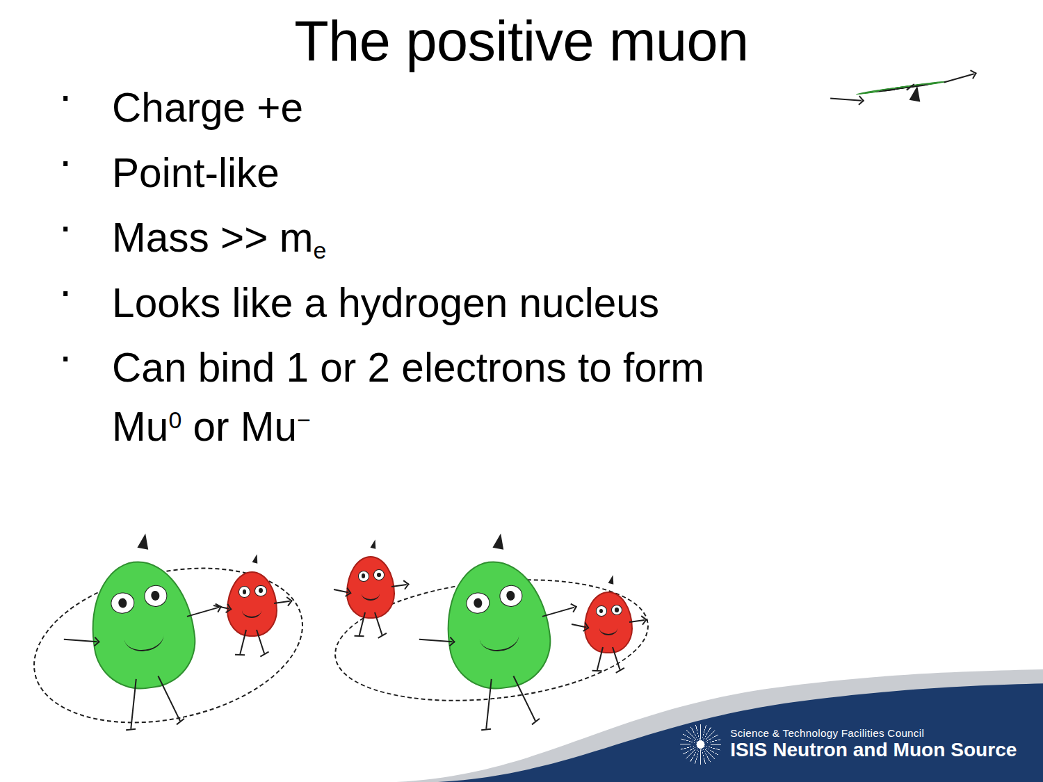The positive muon
Charge +e
Point-like
Mass >> me
Looks like a hydrogen nucleus
Can bind 1 or 2 electrons to form Mu0 or Mu−
Science & Technology Facilities Council
ISIS Neutron and Muon Source